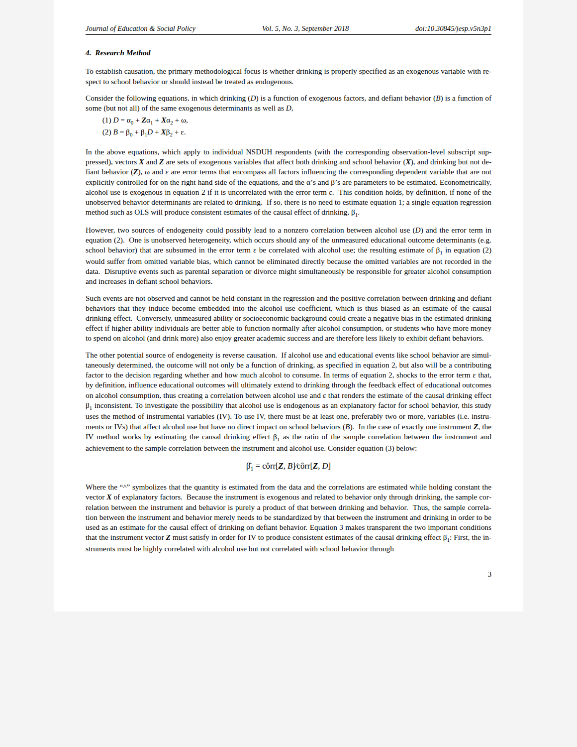Journal of Education & Social Policy Vol. 5, No. 3, September 2018 doi:10.30845/jesp.v5n3p1
4. Research Method
To establish causation, the primary methodological focus is whether drinking is properly specified as an exogenous variable with respect to school behavior or should instead be treated as endogenous.
Consider the following equations, in which drinking (D) is a function of exogenous factors, and defiant behavior (B) is a function of some (but not all) of the same exogenous determinants as well as D,
(1) D = α0 + Zα1 + Xα2 + ω,
(2) B = β0 + β1D + Xβ2 + ε.
In the above equations, which apply to individual NSDUH respondents (with the corresponding observation-level subscript suppressed), vectors X and Z are sets of exogenous variables that affect both drinking and school behavior (X), and drinking but not defiant behavior (Z), ω and ε are error terms that encompass all factors influencing the corresponding dependent variable that are not explicitly controlled for on the right hand side of the equations, and the α’s and β’s are parameters to be estimated. Econometrically, alcohol use is exogenous in equation 2 if it is uncorrelated with the error term ε. This condition holds, by definition, if none of the unobserved behavior determinants are related to drinking. If so, there is no need to estimate equation 1; a single equation regression method such as OLS will produce consistent estimates of the causal effect of drinking, β1.
However, two sources of endogeneity could possibly lead to a nonzero correlation between alcohol use (D) and the error term in equation (2). One is unobserved heterogeneity, which occurs should any of the unmeasured educational outcome determinants (e.g. school behavior) that are subsumed in the error term ε be correlated with alcohol use; the resulting estimate of β1 in equation (2) would suffer from omitted variable bias, which cannot be eliminated directly because the omitted variables are not recorded in the data. Disruptive events such as parental separation or divorce might simultaneously be responsible for greater alcohol consumption and increases in defiant school behaviors.
Such events are not observed and cannot be held constant in the regression and the positive correlation between drinking and defiant behaviors that they induce become embedded into the alcohol use coefficient, which is thus biased as an estimate of the causal drinking effect. Conversely, unmeasured ability or socioeconomic background could create a negative bias in the estimated drinking effect if higher ability individuals are better able to function normally after alcohol consumption, or students who have more money to spend on alcohol (and drink more) also enjoy greater academic success and are therefore less likely to exhibit defiant behaviors.
The other potential source of endogeneity is reverse causation. If alcohol use and educational events like school behavior are simultaneously determined, the outcome will not only be a function of drinking, as specified in equation 2, but also will be a contributing factor to the decision regarding whether and how much alcohol to consume. In terms of equation 2, shocks to the error term ε that, by definition, influence educational outcomes will ultimately extend to drinking through the feedback effect of educational outcomes on alcohol consumption, thus creating a correlation between alcohol use and ε that renders the estimate of the causal drinking effect β1 inconsistent. To investigate the possibility that alcohol use is endogenous as an explanatory factor for school behavior, this study uses the method of instrumental variables (IV). To use IV, there must be at least one, preferably two or more, variables (i.e. instruments or IVs) that affect alcohol use but have no direct impact on school behaviors (B). In the case of exactly one instrument Z, the IV method works by estimating the causal drinking effect β1 as the ratio of the sample correlation between the instrument and achievement to the sample correlation between the instrument and alcohol use. Consider equation (3) below:
β̂1 = cȏrr[Z, B]∕cȏrr[Z, D]
Where the “^” symbolizes that the quantity is estimated from the data and the correlations are estimated while holding constant the vector X of explanatory factors. Because the instrument is exogenous and related to behavior only through drinking, the sample correlation between the instrument and behavior is purely a product of that between drinking and behavior. Thus, the sample correlation between the instrument and behavior merely needs to be standardized by that between the instrument and drinking in order to be used as an estimate for the causal effect of drinking on defiant behavior. Equation 3 makes transparent the two important conditions that the instrument vector Z must satisfy in order for IV to produce consistent estimates of the causal drinking effect β1: First, the instruments must be highly correlated with alcohol use but not correlated with school behavior through
3